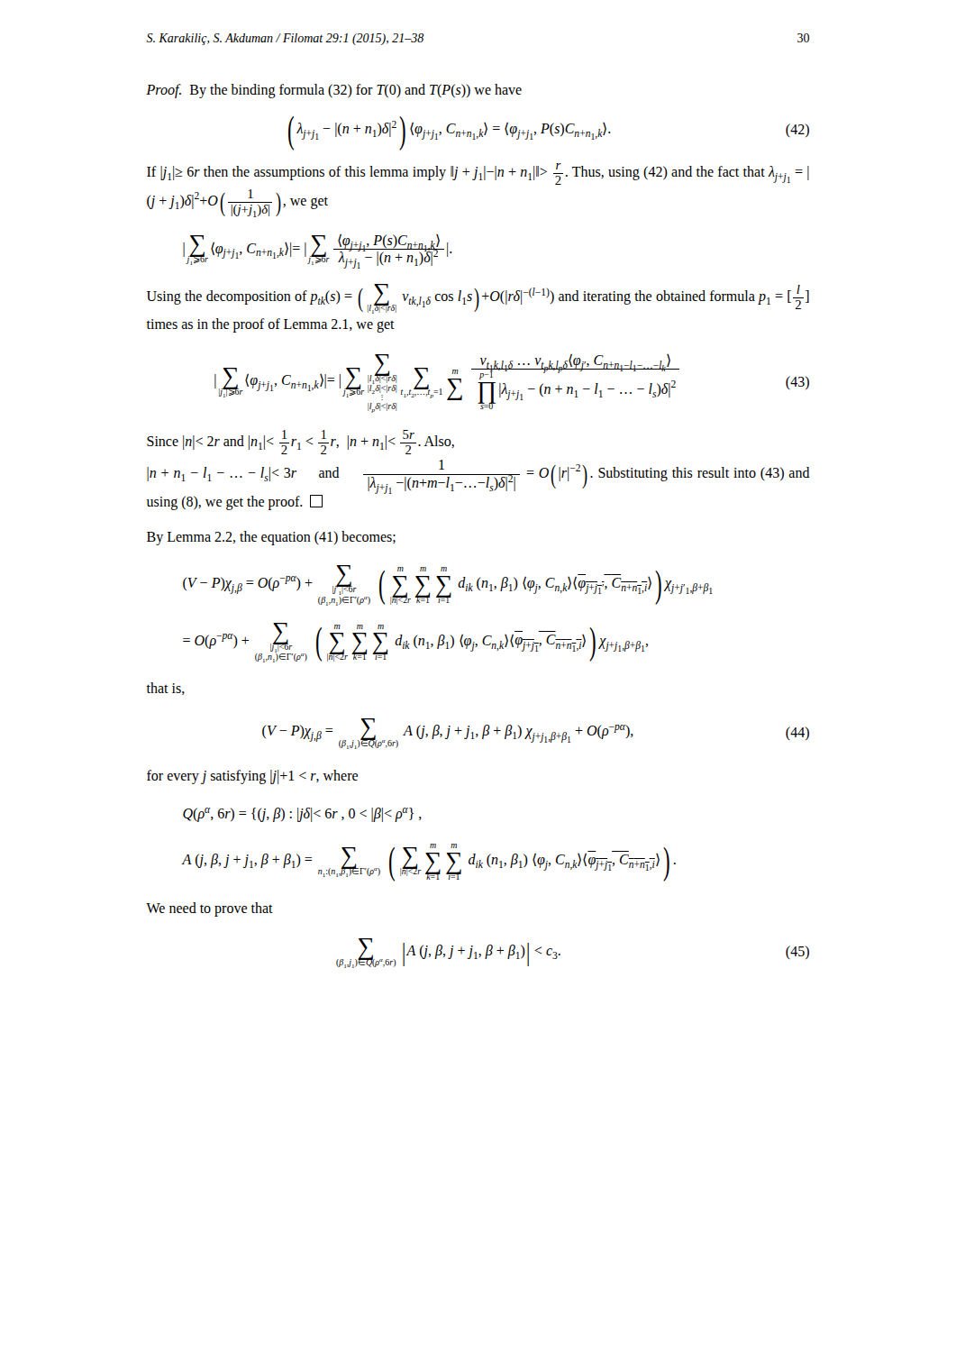S. Karakiliç, S. Akduman / Filomat 29:1 (2015), 21–38 30
Proof. By the binding formula (32) for T(0) and T(P(s)) we have
(λj+j1 − |(n + n1)δ|2)⟨φj+j1, Cn+n1,k⟩ = ⟨φj+j1, P(s)Cn+n1,k⟩. (42)
If |j1|≥ 6r then the assumptions of this lemma imply ‖j + j1|−|n + n1|‖> r 2. Thus, using (42) and the fact that λj+j1 = |(j + j1)δ|2+O(1|(j+j1)δ|), we get
|∑j1⩾6r⟨φj+j1, Cn+n1,k⟩|= |∑j1⩾6r⟨φj+j1, P(s)Cn+n1,k⟩λj+j1 − |(n + n1)δ|2|.
Using the decomposition of ptk(s) = (∑|l1δ|<|rδ| vtk,l1δ cos l1s)+O(|rδ|−(l−1)) and iterating the obtained formula p1 = [l 2] times as in the proof of Lemma 2.1, we get
|∑|j1|⩾6r⟨φj+j1, Cn+n1,k⟩|= |∑j1⩾6r∑|l1δ|<|rδ||l2δ|<|rδ|⋮|lpδ|<|rδ|∑t1,t2,…,tp=1 m∑ vt1k,l1δ … vtpk,lpδ⟨φj′, Cn+n1−l1−…−lk⟩p−1∏s=0|λj+j1 − (n + n1 − l1 − … − ls)δ|2 (43)
Since |n|< 2r and |n1|< 12 r1 < 12 r, |n + n1|< 5r 2. Also,
|n + n1 − l1 − … − ls|< 3r and 1|λj+j1 −|(n+m−l1−…−ls)δ|2| = O(|r|−2). Substituting this result into (43) and using (8), we get the proof.
By Lemma 2.2, the equation (41) becomes;
(V − P)χj,β = O(ρ−pα) + ∑|j′1|<6r(β1,n1)∈Γ′(ρα) (m∑|n|<2r m∑k=1 m∑i=1 dik (n1, β1) ⟨φj, Cn,k⟩⟨φj+j1′, Cn+n1,i⟩) χj+j′1,β+β1
= O(ρ−pα) + ∑|j1|<6r(β1,n1)∈Γ′(ρα) (m∑|n|<2r m∑k=1 m∑i=1 dik (n1, β1) ⟨φj, Cn,k⟩⟨φj+j1, Cn+n1,i⟩) χj+j1,β+β1,
that is,
(V − P)χj,β = ∑(β1,j1)∈Q(ρα,6r) A (j, β, j + j1, β + β1) χj+j1,β+β1 + O(ρ−pα), (44)
for every j satisfying |j|+1 < r, where
Q(ρα, 6r) = {(j, β) : |jδ|< 6r , 0 < |β|< ρα} ,
A (j, β, j + j1, β + β1) = ∑n1:(n1,β1)∈Γ′(ρα) (∑|n|<2r m∑k=1 m∑i=1 dik (n1, β1) ⟨φj, Cn,k⟩⟨φj+j1, Cn+n1,i⟩).
We need to prove that
∑(β1,j1)∈Q(ρα,6r) |A (j, β, j + j1, β + β1)| < c3. (45)